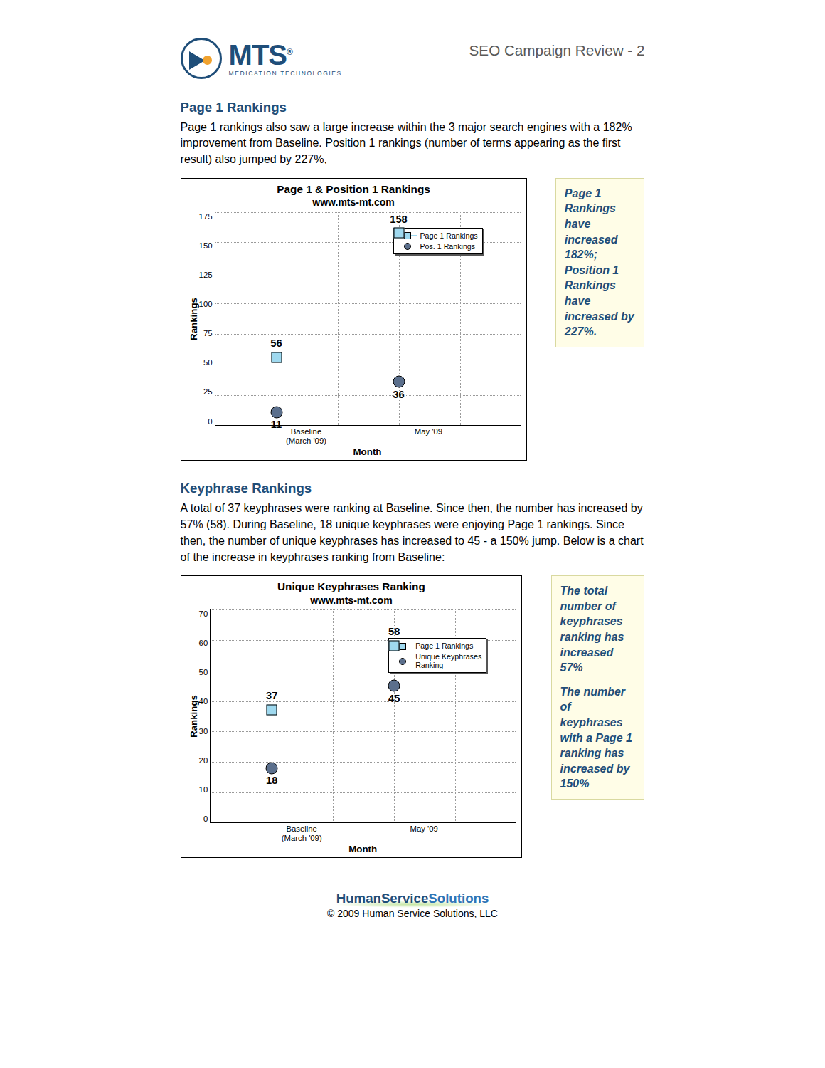MTS®
Medication Technologies
SEO Campaign Review - 2
Page 1 Rankings
Page 1 rankings also saw a large increase within the 3 major search engines with a 182% improvement from Baseline. Position 1 rankings (number of terms appearing as the first result) also jumped by 227%,
Page 1 & Position 1 Rankings
www.mts-mt.com
Rankings
175
150
125
100
75
50
25
0
Page 1 Rankings
Pos. 1 Rankings
56
11
158
36
Baseline
(March '09)
May '09
Month
Page 1 Rankings have increased 182%; Position 1 Rankings have increased by 227%.
Keyphrase Rankings
A total of 37 keyphrases were ranking at Baseline. Since then, the number has increased by 57% (58). During Baseline, 18 unique keyphrases were enjoying Page 1 rankings. Since then, the number of unique keyphrases has increased to 45 - a 150% jump. Below is a chart of the increase in keyphrases ranking from Baseline:
Unique Keyphrases Ranking
www.mts-mt.com
Rankings
70
60
50
40
30
20
10
0
Page 1 Rankings
Unique Keyphrases
Ranking
37
18
58
45
Baseline
(March '09)
May '09
Month
The total number of keyphrases ranking has increased 57%
The number of keyphrases with a Page 1 ranking has increased by 150%
HumanServiceSolutions
© 2009 Human Service Solutions, LLC